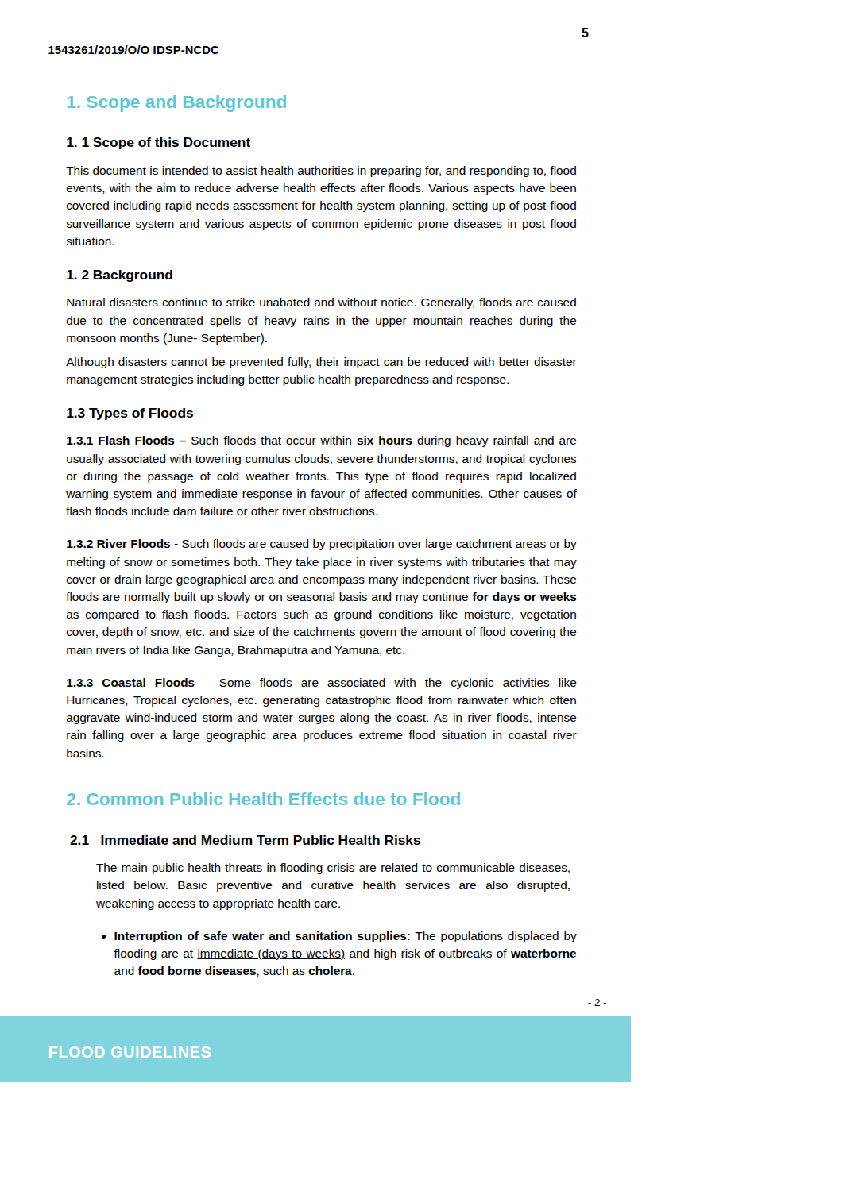5
1543261/2019/O/O IDSP-NCDC
1. Scope and Background
1. 1 Scope of this Document
This document is intended to assist health authorities in preparing for, and responding to, flood events, with the aim to reduce adverse health effects after floods. Various aspects have been covered including rapid needs assessment for health system planning, setting up of post-flood surveillance system and various aspects of common epidemic prone diseases in post flood situation.
1. 2 Background
Natural disasters continue to strike unabated and without notice. Generally, floods are caused due to the concentrated spells of heavy rains in the upper mountain reaches during the monsoon months (June- September).
Although disasters cannot be prevented fully, their impact can be reduced with better disaster management strategies including better public health preparedness and response.
1.3 Types of Floods
1.3.1 Flash Floods – Such floods that occur within six hours during heavy rainfall and are usually associated with towering cumulus clouds, severe thunderstorms, and tropical cyclones or during the passage of cold weather fronts. This type of flood requires rapid localized warning system and immediate response in favour of affected communities. Other causes of flash floods include dam failure or other river obstructions.
1.3.2 River Floods - Such floods are caused by precipitation over large catchment areas or by melting of snow or sometimes both. They take place in river systems with tributaries that may cover or drain large geographical area and encompass many independent river basins. These floods are normally built up slowly or on seasonal basis and may continue for days or weeks as compared to flash floods. Factors such as ground conditions like moisture, vegetation cover, depth of snow, etc. and size of the catchments govern the amount of flood covering the main rivers of India like Ganga, Brahmaputra and Yamuna, etc.
1.3.3 Coastal Floods – Some floods are associated with the cyclonic activities like Hurricanes, Tropical cyclones, etc. generating catastrophic flood from rainwater which often aggravate wind-induced storm and water surges along the coast. As in river floods, intense rain falling over a large geographic area produces extreme flood situation in coastal river basins.
2. Common Public Health Effects due to Flood
2.1 Immediate and Medium Term Public Health Risks
The main public health threats in flooding crisis are related to communicable diseases, listed below. Basic preventive and curative health services are also disrupted, weakening access to appropriate health care.
Interruption of safe water and sanitation supplies: The populations displaced by flooding are at immediate (days to weeks) and high risk of outbreaks of waterborne and food borne diseases, such as cholera.
- 2 -
FLOOD GUIDELINES